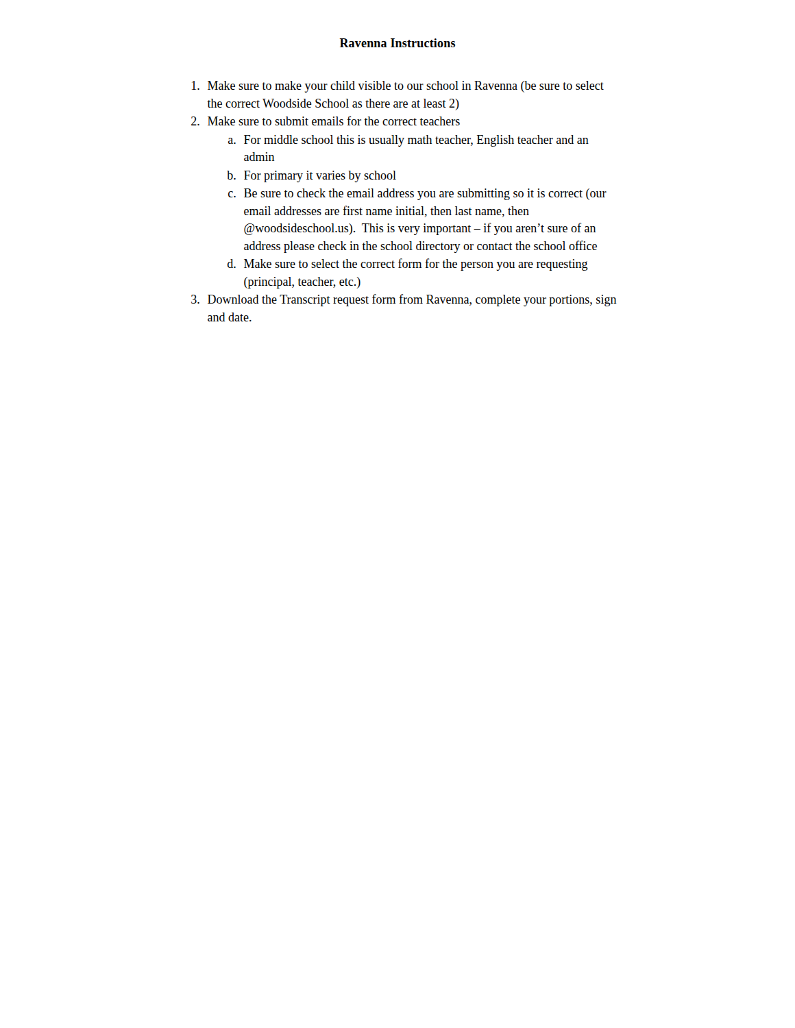Ravenna Instructions
Make sure to make your child visible to our school in Ravenna (be sure to select the correct Woodside School as there are at least 2)
Make sure to submit emails for the correct teachers
For middle school this is usually math teacher, English teacher and an admin
For primary it varies by school
Be sure to check the email address you are submitting so it is correct (our email addresses are first name initial, then last name, then @woodsideschool.us). This is very important – if you aren’t sure of an address please check in the school directory or contact the school office
Make sure to select the correct form for the person you are requesting (principal, teacher, etc.)
Download the Transcript request form from Ravenna, complete your portions, sign and date.